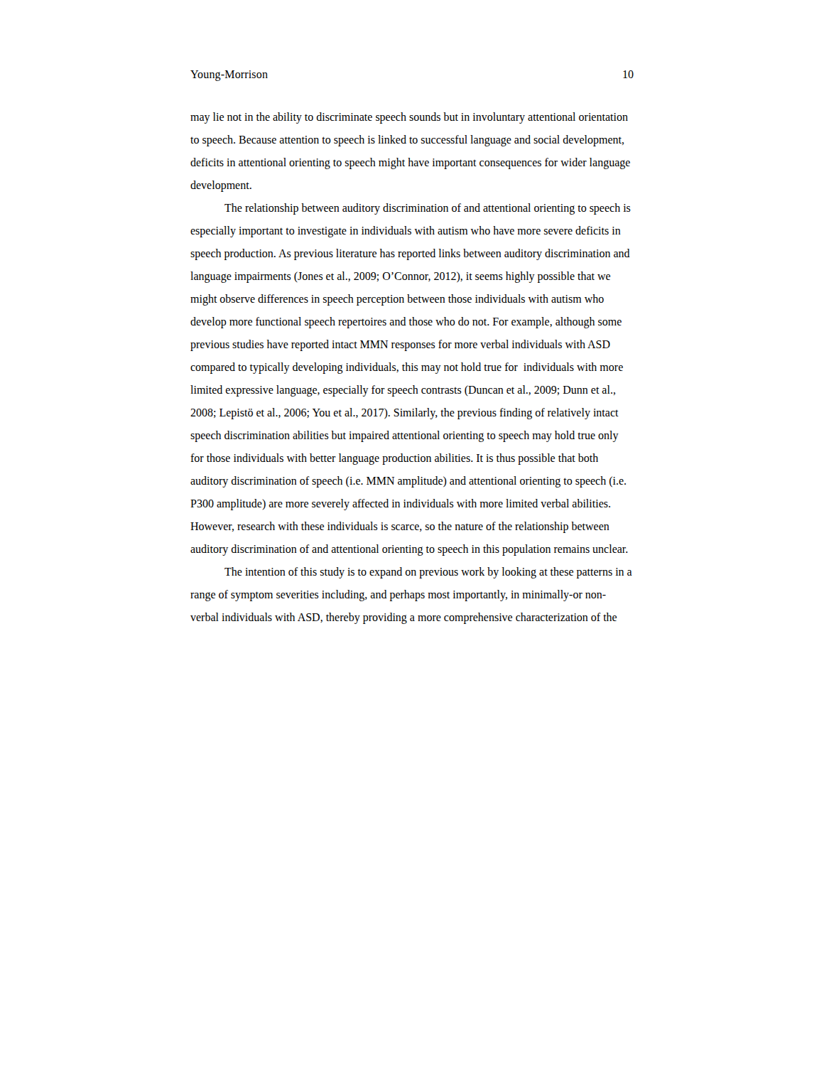Young-Morrison 10
may lie not in the ability to discriminate speech sounds but in involuntary attentional orientation to speech. Because attention to speech is linked to successful language and social development, deficits in attentional orienting to speech might have important consequences for wider language development.
The relationship between auditory discrimination of and attentional orienting to speech is especially important to investigate in individuals with autism who have more severe deficits in speech production. As previous literature has reported links between auditory discrimination and language impairments (Jones et al., 2009; O’Connor, 2012), it seems highly possible that we might observe differences in speech perception between those individuals with autism who develop more functional speech repertoires and those who do not. For example, although some previous studies have reported intact MMN responses for more verbal individuals with ASD compared to typically developing individuals, this may not hold true for individuals with more limited expressive language, especially for speech contrasts (Duncan et al., 2009; Dunn et al., 2008; Lepistö et al., 2006; You et al., 2017). Similarly, the previous finding of relatively intact speech discrimination abilities but impaired attentional orienting to speech may hold true only for those individuals with better language production abilities. It is thus possible that both auditory discrimination of speech (i.e. MMN amplitude) and attentional orienting to speech (i.e. P300 amplitude) are more severely affected in individuals with more limited verbal abilities. However, research with these individuals is scarce, so the nature of the relationship between auditory discrimination of and attentional orienting to speech in this population remains unclear.
The intention of this study is to expand on previous work by looking at these patterns in a range of symptom severities including, and perhaps most importantly, in minimally-or non-verbal individuals with ASD, thereby providing a more comprehensive characterization of the